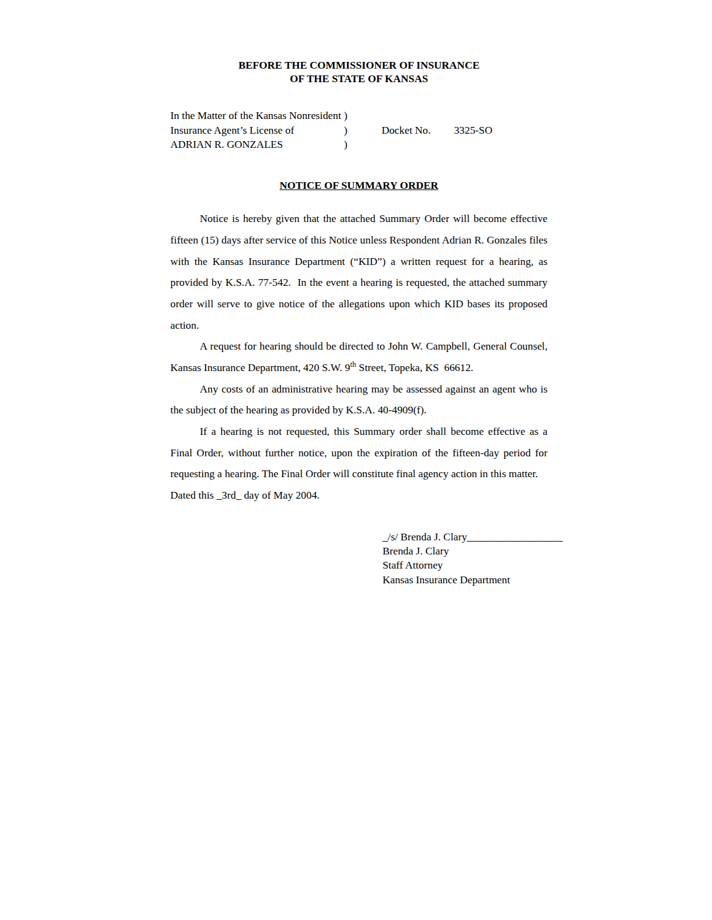BEFORE THE COMMISSIONER OF INSURANCE
OF THE STATE OF KANSAS
| In the Matter of the Kansas Nonresident | ) | |
| Insurance Agent’s License of | ) | Docket No. 3325-SO |
| ADRIAN R. GONZALES | ) | |
NOTICE OF SUMMARY ORDER
Notice is hereby given that the attached Summary Order will become effective fifteen (15) days after service of this Notice unless Respondent Adrian R. Gonzales files with the Kansas Insurance Department (“KID”) a written request for a hearing, as provided by K.S.A. 77-542. In the event a hearing is requested, the attached summary order will serve to give notice of the allegations upon which KID bases its proposed action.
A request for hearing should be directed to John W. Campbell, General Counsel, Kansas Insurance Department, 420 S.W. 9th Street, Topeka, KS 66612.
Any costs of an administrative hearing may be assessed against an agent who is the subject of the hearing as provided by K.S.A. 40-4909(f).
If a hearing is not requested, this Summary order shall become effective as a Final Order, without further notice, upon the expiration of the fifteen-day period for requesting a hearing. The Final Order will constitute final agency action in this matter.
Dated this _3rd_ day of May 2004.
_/s/ Brenda J. Clary__________________
Brenda J. Clary
Staff Attorney
Kansas Insurance Department